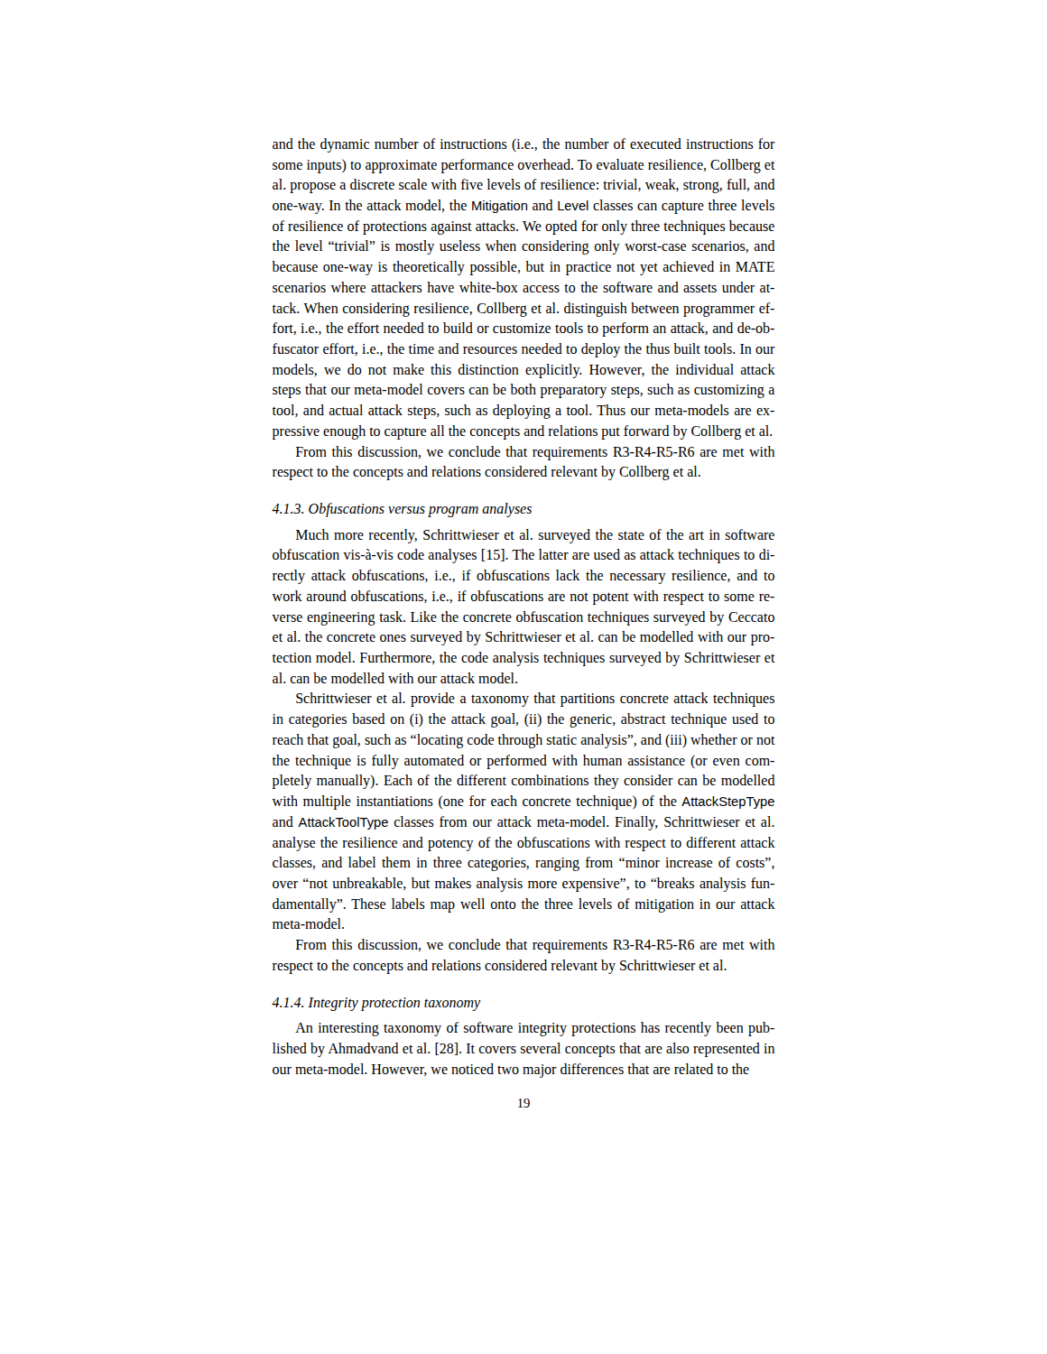and the dynamic number of instructions (i.e., the number of executed instructions for some inputs) to approximate performance overhead. To evaluate resilience, Collberg et al. propose a discrete scale with five levels of resilience: trivial, weak, strong, full, and one-way. In the attack model, the Mitigation and Level classes can capture three levels of resilience of protections against attacks. We opted for only three techniques because the level “trivial” is mostly useless when considering only worst-case scenarios, and because one-way is theoretically possible, but in practice not yet achieved in MATE scenarios where attackers have white-box access to the software and assets under attack. When considering resilience, Collberg et al. distinguish between programmer effort, i.e., the effort needed to build or customize tools to perform an attack, and de-obfuscator effort, i.e., the time and resources needed to deploy the thus built tools. In our models, we do not make this distinction explicitly. However, the individual attack steps that our meta-model covers can be both preparatory steps, such as customizing a tool, and actual attack steps, such as deploying a tool. Thus our meta-models are expressive enough to capture all the concepts and relations put forward by Collberg et al.
From this discussion, we conclude that requirements R3-R4-R5-R6 are met with respect to the concepts and relations considered relevant by Collberg et al.
4.1.3. Obfuscations versus program analyses
Much more recently, Schrittwieser et al. surveyed the state of the art in software obfuscation vis-à-vis code analyses [15]. The latter are used as attack techniques to directly attack obfuscations, i.e., if obfuscations lack the necessary resilience, and to work around obfuscations, i.e., if obfuscations are not potent with respect to some reverse engineering task. Like the concrete obfuscation techniques surveyed by Ceccato et al. the concrete ones surveyed by Schrittwieser et al. can be modelled with our protection model. Furthermore, the code analysis techniques surveyed by Schrittwieser et al. can be modelled with our attack model.
Schrittwieser et al. provide a taxonomy that partitions concrete attack techniques in categories based on (i) the attack goal, (ii) the generic, abstract technique used to reach that goal, such as “locating code through static analysis”, and (iii) whether or not the technique is fully automated or performed with human assistance (or even completely manually). Each of the different combinations they consider can be modelled with multiple instantiations (one for each concrete technique) of the AttackStepType and AttackToolType classes from our attack meta-model. Finally, Schrittwieser et al. analyse the resilience and potency of the obfuscations with respect to different attack classes, and label them in three categories, ranging from “minor increase of costs”, over “not unbreakable, but makes analysis more expensive”, to “breaks analysis fundamentally”. These labels map well onto the three levels of mitigation in our attack meta-model.
From this discussion, we conclude that requirements R3-R4-R5-R6 are met with respect to the concepts and relations considered relevant by Schrittwieser et al.
4.1.4. Integrity protection taxonomy
An interesting taxonomy of software integrity protections has recently been published by Ahmadvand et al. [28]. It covers several concepts that are also represented in our meta-model. However, we noticed two major differences that are related to the
19